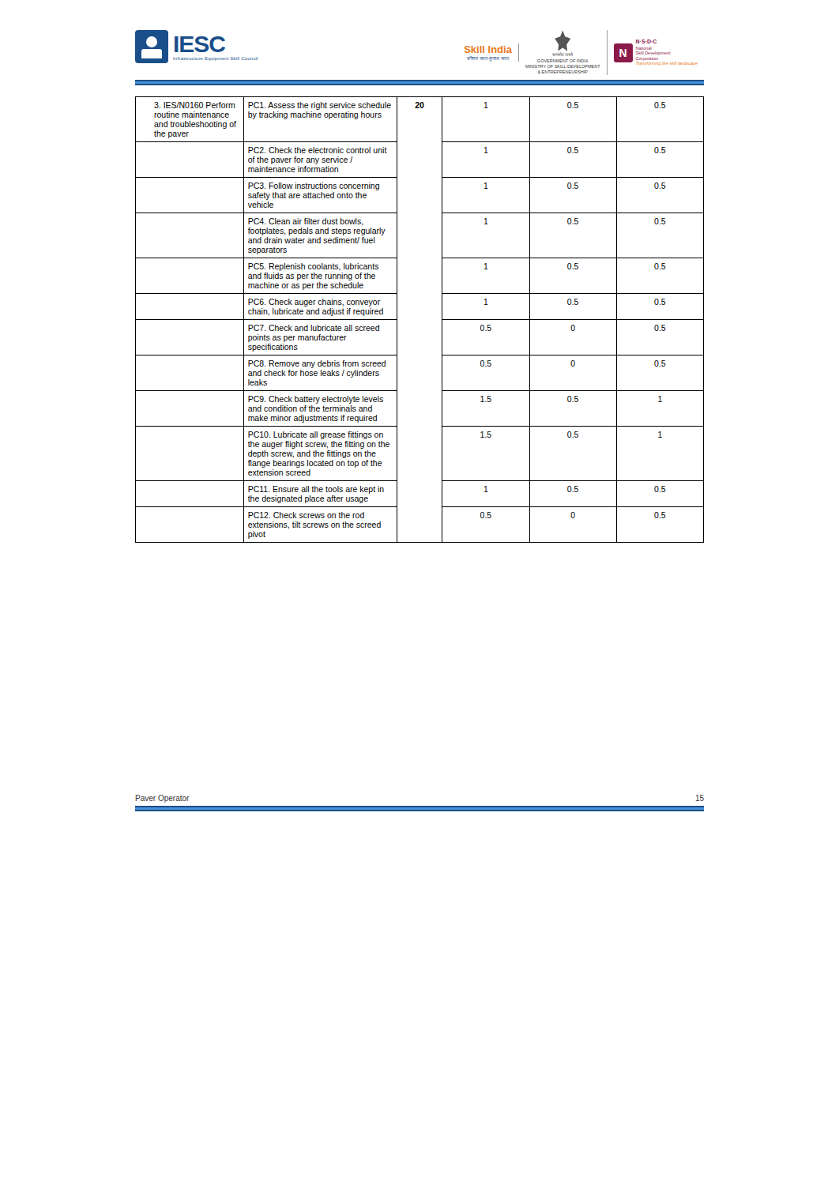IESC
Infrastructure Equipment Skill Council
Skill India
कौशल भारत-कुशल भारत
सत्यमेव जयते
GOVERNMENT OF INDIA
MINISTRY OF SKILL DEVELOPMENT
& ENTREPRENEURSHIP
N·S·D·C
National
Skill Development
Corporation
Transforming the skill landscape
| 3. IES/N0160 Perform routine maintenance and troubleshooting of the paver | PC1. Assess the right service schedule by tracking machine operating hours | 20 | 1 | 0.5 | 0.5 |
| | PC2. Check the electronic control unit of the paver for any service / maintenance information | 1 | 0.5 | 0.5 |
| | PC3. Follow instructions concerning safety that are attached onto the vehicle | 1 | 0.5 | 0.5 |
| | PC4. Clean air filter dust bowls, footplates, pedals and steps regularly and drain water and sediment/ fuel separators | 1 | 0.5 | 0.5 |
| | PC5. Replenish coolants, lubricants and fluids as per the running of the machine or as per the schedule | 1 | 0.5 | 0.5 |
| | PC6. Check auger chains, conveyor chain, lubricate and adjust if required | 1 | 0.5 | 0.5 |
| | PC7. Check and lubricate all screed points as per manufacturer specifications | 0.5 | 0 | 0.5 |
| | PC8. Remove any debris from screed and check for hose leaks / cylinders leaks | 0.5 | 0 | 0.5 |
| | PC9. Check battery electrolyte levels and condition of the terminals and make minor adjustments if required | 1.5 | 0.5 | 1 |
| | PC10. Lubricate all grease fittings on the auger flight screw, the fitting on the depth screw, and the fittings on the flange bearings located on top of the extension screed | 1.5 | 0.5 | 1 |
| | PC11. Ensure all the tools are kept in the designated place after usage | 1 | 0.5 | 0.5 |
| | PC12. Check screws on the rod extensions, tilt screws on the screed pivot | 0.5 | 0 | 0.5 |
Paver Operator 15